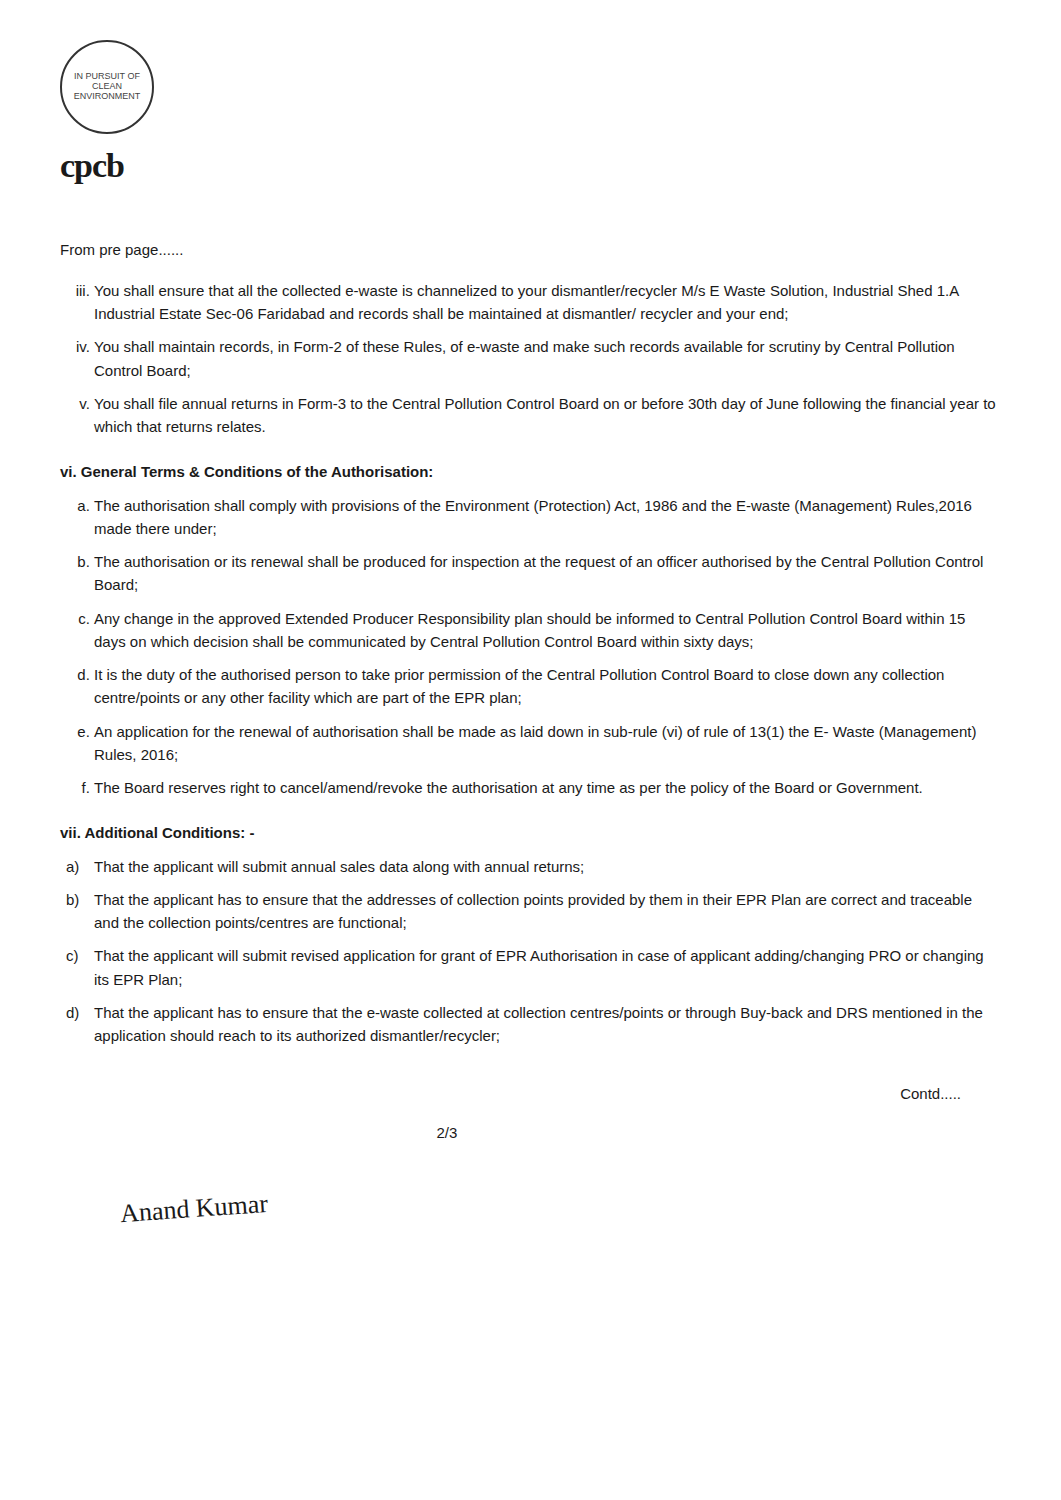IN PURSUIT OF CLEAN ENVIRONMENT
cpcb
From pre page......
You shall ensure that all the collected e-waste is channelized to your dismantler/recycler M/s E Waste Solution, Industrial Shed 1.A Industrial Estate Sec-06 Faridabad and records shall be maintained at dismantler/ recycler and your end;
You shall maintain records, in Form-2 of these Rules, of e-waste and make such records available for scrutiny by Central Pollution Control Board;
You shall file annual returns in Form-3 to the Central Pollution Control Board on or before 30th day of June following the financial year to which that returns relates.
vi. General Terms & Conditions of the Authorisation:
The authorisation shall comply with provisions of the Environment (Protection) Act, 1986 and the E-waste (Management) Rules,2016 made there under;
The authorisation or its renewal shall be produced for inspection at the request of an officer authorised by the Central Pollution Control Board;
Any change in the approved Extended Producer Responsibility plan should be informed to Central Pollution Control Board within 15 days on which decision shall be communicated by Central Pollution Control Board within sixty days;
It is the duty of the authorised person to take prior permission of the Central Pollution Control Board to close down any collection centre/points or any other facility which are part of the EPR plan;
An application for the renewal of authorisation shall be made as laid down in sub-rule (vi) of rule of 13(1) the E- Waste (Management) Rules, 2016;
The Board reserves right to cancel/amend/revoke the authorisation at any time as per the policy of the Board or Government.
vii. Additional Conditions: -
That the applicant will submit annual sales data along with annual returns;
That the applicant has to ensure that the addresses of collection points provided by them in their EPR Plan are correct and traceable and the collection points/centres are functional;
That the applicant will submit revised application for grant of EPR Authorisation in case of applicant adding/changing PRO or changing its EPR Plan;
That the applicant has to ensure that the e-waste collected at collection centres/points or through Buy-back and DRS mentioned in the application should reach to its authorized dismantler/recycler;
Contd.....
2/3
Anand Kumar